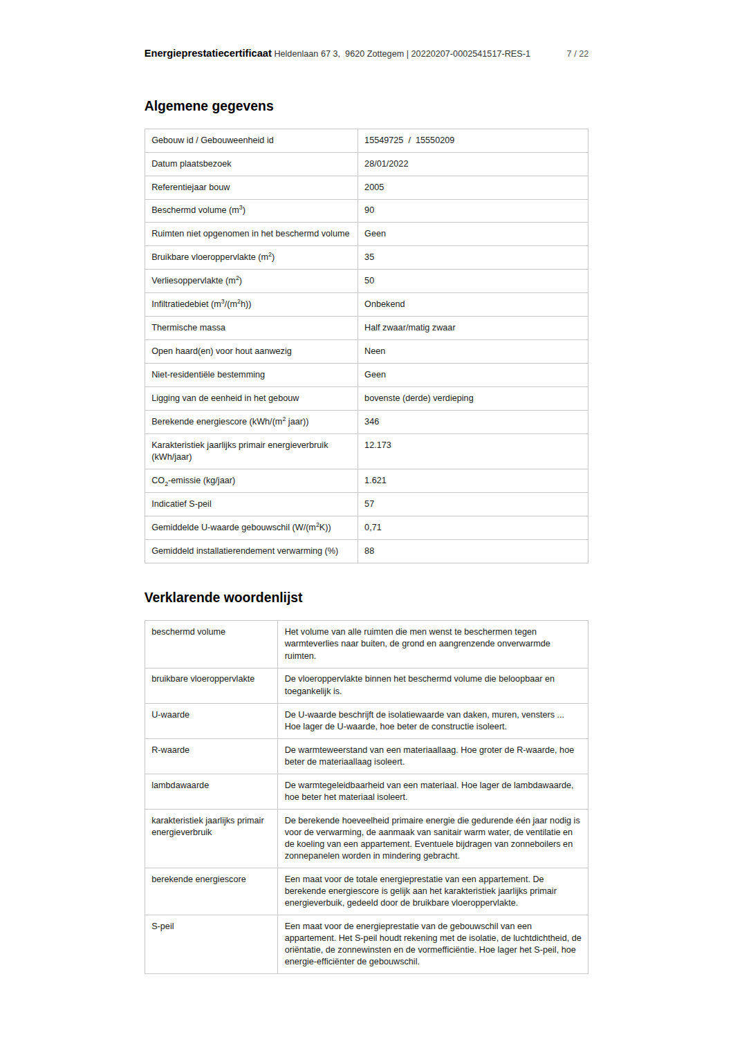Energieprestatiecertificaat Heldenlaan 67 3, 9620 Zottegem | 20220207-0002541517-RES-1
7 / 22
Algemene gegevens
| Gebouw id / Gebouweenheid id | 15549725 / 15550209 |
| Datum plaatsbezoek | 28/01/2022 |
| Referentiejaar bouw | 2005 |
| Beschermd volume (m 3 ) | 90 |
| Ruimten niet opgenomen in het beschermd volume | Geen |
| Bruikbare vloeroppervlakte (m 2 ) | 35 |
| Verliesoppervlakte (m 2 ) | 50 |
| Infiltratiedebiet (m 3 /(m 2 h)) | Onbekend |
| Thermische massa | Half zwaar/matig zwaar |
| Open haard(en) voor hout aanwezig | Neen |
| Niet-residentiële bestemming | Geen |
| Ligging van de eenheid in het gebouw | bovenste (derde) verdieping |
| Berekende energiescore (kWh/(m 2 jaar)) | 346 |
| Karakteristiek jaarlijks primair energieverbruik (kWh/jaar) | 12.173 |
| CO 2 -emissie (kg/jaar) | 1.621 |
| Indicatief S-peil | 57 |
| Gemiddelde U-waarde gebouwschil (W/(m 2 K)) | 0,71 |
| Gemiddeld installatierendement verwarming (%) | 88 |
Verklarende woordenlijst
| beschermd volume | Het volume van alle ruimten die men wenst te beschermen tegen warmteverlies naar buiten, de grond en aangrenzende onverwarmde ruimten. |
| bruikbare vloeroppervlakte | De vloeroppervlakte binnen het beschermd volume die beloopbaar en toegankelijk is. |
| U-waarde | De U-waarde beschrijft de isolatiewaarde van daken, muren, vensters ... Hoe lager de U-waarde, hoe beter de constructie isoleert. |
| R-waarde | De warmteweerstand van een materiaallaag. Hoe groter de R-waarde, hoe beter de materiaallaag isoleert. |
| lambdawaarde | De warmtegeleidbaarheid van een materiaal. Hoe lager de lambdawaarde, hoe beter het materiaal isoleert. |
| karakteristiek jaarlijks primair energieverbruik | De berekende hoeveelheid primaire energie die gedurende één jaar nodig is voor de verwarming, de aanmaak van sanitair warm water, de ventilatie en de koeling van een appartement. Eventuele bijdragen van zonneboilers en zonnepanelen worden in mindering gebracht. |
| berekende energiescore | Een maat voor de totale energieprestatie van een appartement. De berekende energiescore is gelijk aan het karakteristiek jaarlijks primair energieverbuik, gedeeld door de bruikbare vloeroppervlakte. |
| S-peil | Een maat voor de energieprestatie van de gebouwschil van een appartement. Het S-peil houdt rekening met de isolatie, de luchtdichtheid, de oriëntatie, de zonnewinsten en de vormefficiëntie. Hoe lager het S-peil, hoe energie-efficiënter de gebouwschil. |